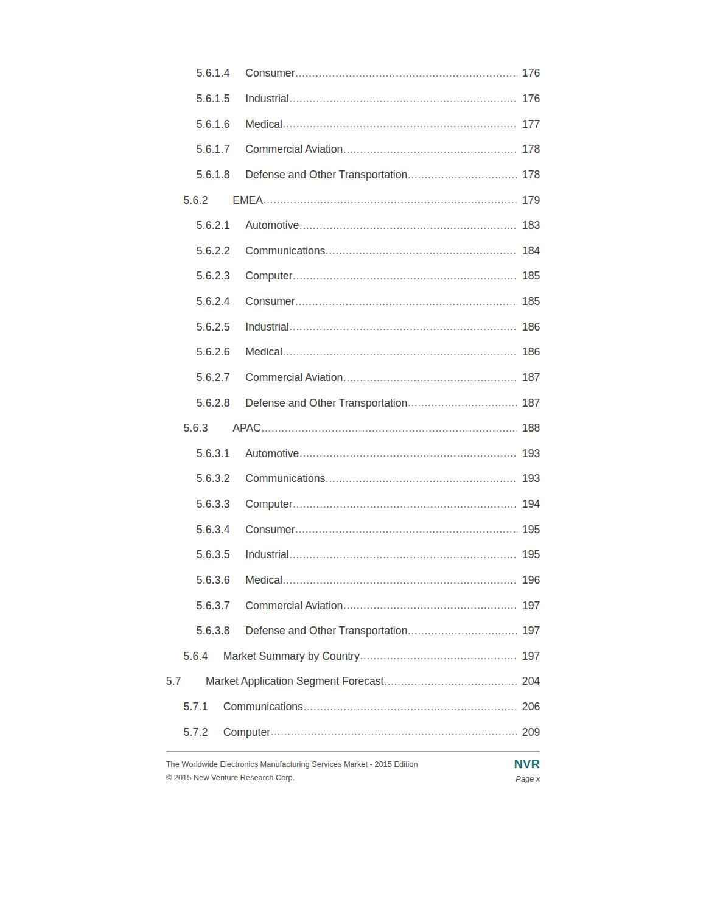5.6.1.4 Consumer 176
5.6.1.5 Industrial 176
5.6.1.6 Medical 177
5.6.1.7 Commercial Aviation 178
5.6.1.8 Defense and Other Transportation 178
5.6.2 EMEA 179
5.6.2.1 Automotive 183
5.6.2.2 Communications 184
5.6.2.3 Computer 185
5.6.2.4 Consumer 185
5.6.2.5 Industrial 186
5.6.2.6 Medical 186
5.6.2.7 Commercial Aviation 187
5.6.2.8 Defense and Other Transportation 187
5.6.3 APAC 188
5.6.3.1 Automotive 193
5.6.3.2 Communications 193
5.6.3.3 Computer 194
5.6.3.4 Consumer 195
5.6.3.5 Industrial 195
5.6.3.6 Medical 196
5.6.3.7 Commercial Aviation 197
5.6.3.8 Defense and Other Transportation 197
5.6.4 Market Summary by Country 197
5.7 Market Application Segment Forecast 204
5.7.1 Communications 206
5.7.2 Computer 209
The Worldwide Electronics Manufacturing Services Market - 2015 Edition
© 2015 New Venture Research Corp.
NVR
Page x